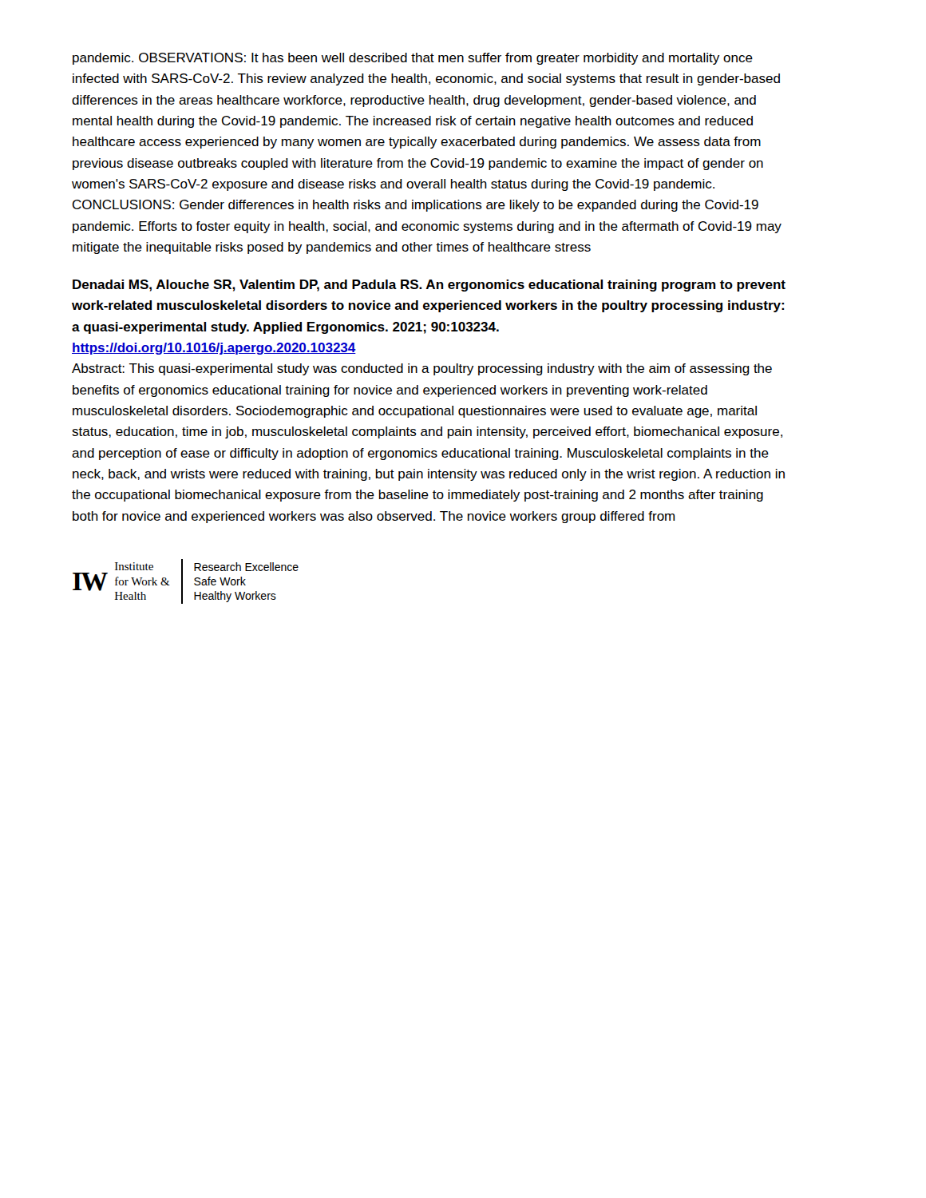pandemic. OBSERVATIONS: It has been well described that men suffer from greater morbidity and mortality once infected with SARS-CoV-2. This review analyzed the health, economic, and social systems that result in gender-based differences in the areas healthcare workforce, reproductive health, drug development, gender-based violence, and mental health during the Covid-19 pandemic. The increased risk of certain negative health outcomes and reduced healthcare access experienced by many women are typically exacerbated during pandemics. We assess data from previous disease outbreaks coupled with literature from the Covid-19 pandemic to examine the impact of gender on women's SARS-CoV-2 exposure and disease risks and overall health status during the Covid-19 pandemic. CONCLUSIONS: Gender differences in health risks and implications are likely to be expanded during the Covid-19 pandemic. Efforts to foster equity in health, social, and economic systems during and in the aftermath of Covid-19 may mitigate the inequitable risks posed by pandemics and other times of healthcare stress
Denadai MS, Alouche SR, Valentim DP, and Padula RS. An ergonomics educational training program to prevent work-related musculoskeletal disorders to novice and experienced workers in the poultry processing industry: a quasi-experimental study. Applied Ergonomics. 2021; 90:103234.
https://doi.org/10.1016/j.apergo.2020.103234
Abstract: This quasi-experimental study was conducted in a poultry processing industry with the aim of assessing the benefits of ergonomics educational training for novice and experienced workers in preventing work-related musculoskeletal disorders. Sociodemographic and occupational questionnaires were used to evaluate age, marital status, education, time in job, musculoskeletal complaints and pain intensity, perceived effort, biomechanical exposure, and perception of ease or difficulty in adoption of ergonomics educational training. Musculoskeletal complaints in the neck, back, and wrists were reduced with training, but pain intensity was reduced only in the wrist region. A reduction in the occupational biomechanical exposure from the baseline to immediately post-training and 2 months after training both for novice and experienced workers was also observed. The novice workers group differed from
IW Institute
for Work &
Health
Research Excellence
Safe Work
Healthy Workers